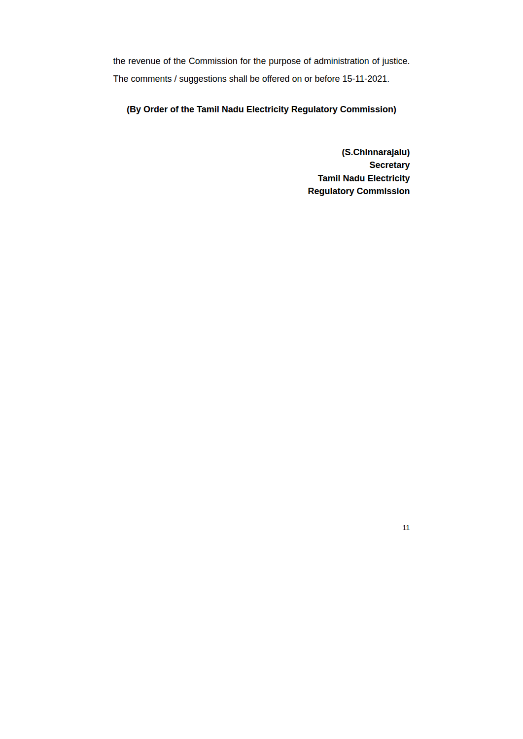the revenue of the Commission for the purpose of administration of justice. The comments / suggestions shall be offered on or before 15-11-2021.
(By Order of the Tamil Nadu Electricity Regulatory Commission)
(S.Chinnarajalu)
Secretary
Tamil Nadu Electricity
Regulatory Commission
11